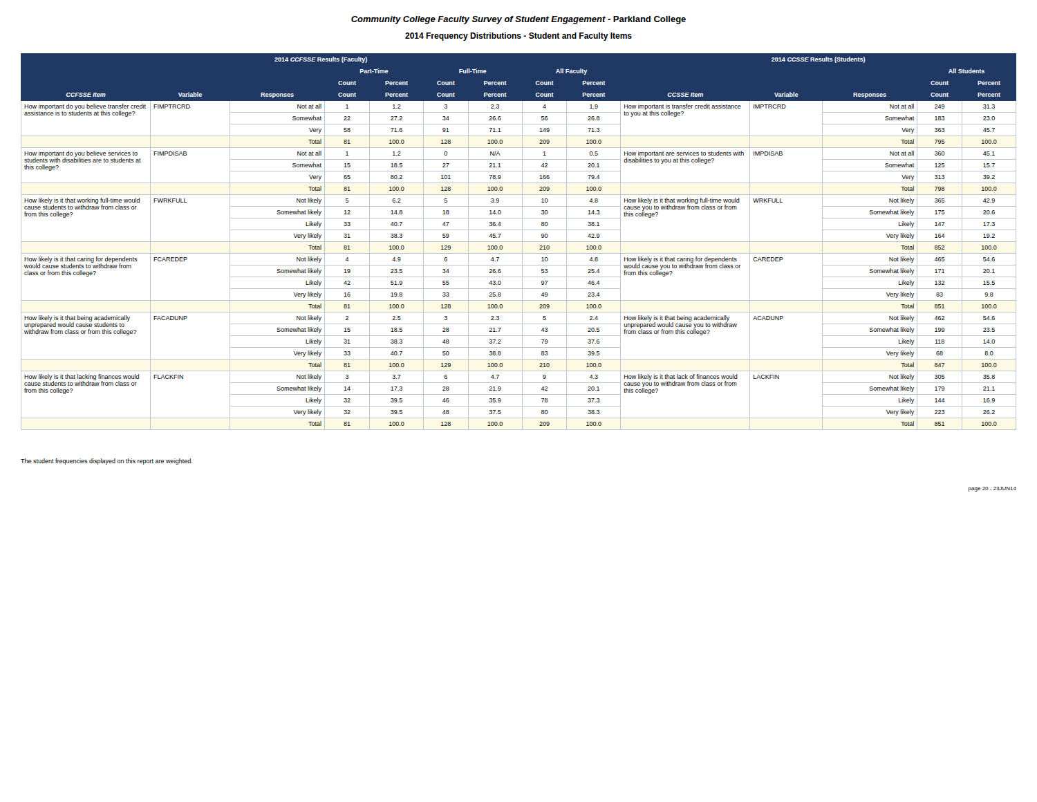Community College Faculty Survey of Student Engagement - Parkland College
2014 Frequency Distributions - Student and Faculty Items
| 2014 CCFSSE Results (Faculty) | 2014 CCSSE Results (Students) |
| --- | --- |
| | | | Part-Time | Full-Time | All Faculty | | | | All Students |
| Count | Percent | Count | Percent | Count | Percent | Count | Percent |
| CCFSSE Item | Variable | Responses | Count | Percent | Count | Percent | Count | Percent | CCSSE Item | Variable | Responses | Count | Percent |
| How important do you believe transfer credit assistance is to students at this college? | FIMPTRCRD | Not at all | 1 | 1.2 | 3 | 2.3 | 4 | 1.9 | How important is transfer credit assistance to you at this college? | IMPTRCRD | Not at all | 249 | 31.3 |
| Somewhat | 22 | 27.2 | 34 | 26.6 | 56 | 26.8 | Somewhat | 183 | 23.0 |
| Very | 58 | 71.6 | 91 | 71.1 | 149 | 71.3 | Very | 363 | 45.7 |
| | | Total | 81 | 100.0 | 128 | 100.0 | 209 | 100.0 | | | Total | 795 | 100.0 |
| How important do you believe services to students with disabilities are to students at this college? | FIMPDISAB | Not at all | 1 | 1.2 | 0 | N/A | 1 | 0.5 | How important are services to students with disabilities to you at this college? | IMPDISAB | Not at all | 360 | 45.1 |
| Somewhat | 15 | 18.5 | 27 | 21.1 | 42 | 20.1 | Somewhat | 125 | 15.7 |
| Very | 65 | 80.2 | 101 | 78.9 | 166 | 79.4 | Very | 313 | 39.2 |
| | | Total | 81 | 100.0 | 128 | 100.0 | 209 | 100.0 | | | Total | 798 | 100.0 |
| How likely is it that working full-time would cause students to withdraw from class or from this college? | FWRKFULL | Not likely | 5 | 6.2 | 5 | 3.9 | 10 | 4.8 | How likely is it that working full-time would cause you to withdraw from class or from this college? | WRKFULL | Not likely | 365 | 42.9 |
| Somewhat likely | 12 | 14.8 | 18 | 14.0 | 30 | 14.3 | Somewhat likely | 175 | 20.6 |
| Likely | 33 | 40.7 | 47 | 36.4 | 80 | 38.1 | Likely | 147 | 17.3 |
| Very likely | 31 | 38.3 | 59 | 45.7 | 90 | 42.9 | Very likely | 164 | 19.2 |
| | | Total | 81 | 100.0 | 129 | 100.0 | 210 | 100.0 | | | Total | 852 | 100.0 |
| How likely is it that caring for dependents would cause students to withdraw from class or from this college? | FCAREDEP | Not likely | 4 | 4.9 | 6 | 4.7 | 10 | 4.8 | How likely is it that caring for dependents would cause you to withdraw from class or from this college? | CAREDEP | Not likely | 465 | 54.6 |
| Somewhat likely | 19 | 23.5 | 34 | 26.6 | 53 | 25.4 | Somewhat likely | 171 | 20.1 |
| Likely | 42 | 51.9 | 55 | 43.0 | 97 | 46.4 | Likely | 132 | 15.5 |
| Very likely | 16 | 19.8 | 33 | 25.8 | 49 | 23.4 | Very likely | 83 | 9.8 |
| | | Total | 81 | 100.0 | 128 | 100.0 | 209 | 100.0 | | | Total | 851 | 100.0 |
| How likely is it that being academically unprepared would cause students to withdraw from class or from this college? | FACADUNP | Not likely | 2 | 2.5 | 3 | 2.3 | 5 | 2.4 | How likely is it that being academically unprepared would cause you to withdraw from class or from this college? | ACADUNP | Not likely | 462 | 54.6 |
| Somewhat likely | 15 | 18.5 | 28 | 21.7 | 43 | 20.5 | Somewhat likely | 199 | 23.5 |
| Likely | 31 | 38.3 | 48 | 37.2 | 79 | 37.6 | Likely | 118 | 14.0 |
| Very likely | 33 | 40.7 | 50 | 38.8 | 83 | 39.5 | Very likely | 68 | 8.0 |
| | | Total | 81 | 100.0 | 129 | 100.0 | 210 | 100.0 | | | Total | 847 | 100.0 |
| How likely is it that lacking finances would cause students to withdraw from class or from this college? | FLACKFIN | Not likely | 3 | 3.7 | 6 | 4.7 | 9 | 4.3 | How likely is it that lack of finances would cause you to withdraw from class or from this college? | LACKFIN | Not likely | 305 | 35.8 |
| Somewhat likely | 14 | 17.3 | 28 | 21.9 | 42 | 20.1 | Somewhat likely | 179 | 21.1 |
| Likely | 32 | 39.5 | 46 | 35.9 | 78 | 37.3 | Likely | 144 | 16.9 |
| Very likely | 32 | 39.5 | 48 | 37.5 | 80 | 38.3 | Very likely | 223 | 26.2 |
| | | Total | 81 | 100.0 | 128 | 100.0 | 209 | 100.0 | | | Total | 851 | 100.0 |
The student frequencies displayed on this report are weighted.
page 20 - 23JUN14